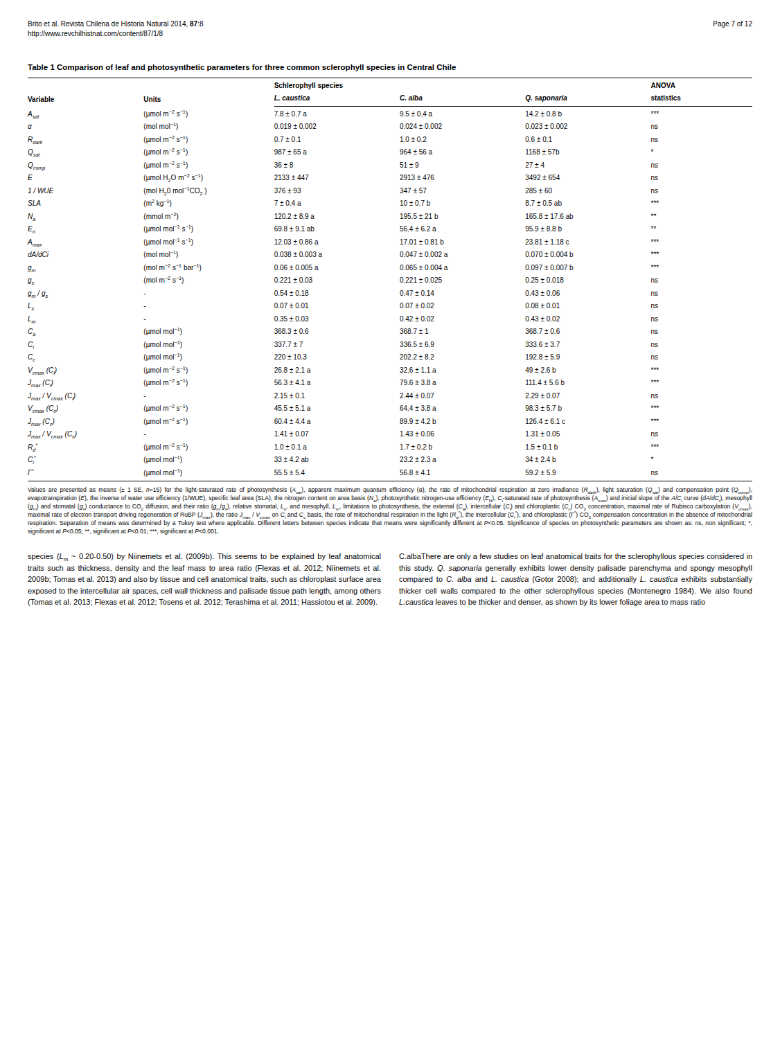Brito et al. Revista Chilena de Historia Natural 2014, 87:8
http://www.revchilhistnat.com/content/87/1/8
Page 7 of 12
Table 1 Comparison of leaf and photosynthetic parameters for three common sclerophyll species in Central Chile
| Variable | Units | Schlerophyll species | ANOVA |
| --- | --- | --- | --- |
| L. caustica | C. alba | Q. saponaria | statistics |
| A sat | (µmol m −2 s −1 ) | 7.8 ± 0.7 a | 9.5 ± 0.4 a | 14.2 ± 0.8 b | *** |
| α | (mol mol −1 ) | 0.019 ± 0.002 | 0.024 ± 0.002 | 0.023 ± 0.002 | ns |
| R dark | (µmol m −2 s −1 ) | 0.7 ± 0.1 | 1.0 ± 0.2 | 0.6 ± 0.1 | ns |
| Q sat | (µmol m −2 s −1 ) | 987 ± 65 a | 964 ± 56 a | 1168 ± 57b | * |
| Q comp | (µmol m −2 s −1 ) | 36 ± 8 | 51 ± 9 | 27 ± 4 | ns |
| E | (µmol H 2 O m −2 s −1 ) | 2133 ± 447 | 2913 ± 476 | 3492 ± 654 | ns |
| 1 / WUE | (mol H 2 0 mol −1 CO 2 ) | 376 ± 93 | 347 ± 57 | 285 ± 60 | ns |
| SLA | (m 2 kg −1 ) | 7 ± 0.4 a | 10 ± 0.7 b | 8.7 ± 0.5 ab | *** |
| N a | (mmol m −2 ) | 120.2 ± 8.9 a | 195.5 ± 21 b | 165.8 ± 17.6 ab | ** |
| E n | (µmol mol −1 s −1 ) | 69.8 ± 9.1 ab | 56.4 ± 6.2 a | 95.9 ± 8.8 b | ** |
| A max | (µmol mol −1 s −1 ) | 12.03 ± 0.86 a | 17.01 ± 0.81 b | 23.81 ± 1.18 c | *** |
| dA/dCi | (mol mol −1 ) | 0.038 ± 0.003 a | 0.047 ± 0.002 a | 0.070 ± 0.004 b | *** |
| g m | (mol m −2 s −1 bar −1 ) | 0.06 ± 0.005 a | 0.065 ± 0.004 a | 0.097 ± 0.007 b | *** |
| g s | (mol m −2 s −1 ) | 0.221 ± 0.03 | 0.221 ± 0.025 | 0.25 ± 0.018 | ns |
| g m / g s | - | 0.54 ± 0.18 | 0.47 ± 0.14 | 0.43 ± 0.06 | ns |
| L s | - | 0.07 ± 0.01 | 0.07 ± 0.02 | 0.08 ± 0.01 | ns |
| L m | - | 0.35 ± 0.03 | 0.42 ± 0.02 | 0.43 ± 0.02 | ns |
| C a | (µmol mol −1 ) | 368.3 ± 0.6 | 368.7 ± 1 | 368.7 ± 0.6 | ns |
| C i | (µmol mol −1 ) | 337.7 ± 7 | 336.5 ± 6.9 | 333.6 ± 3.7 | ns |
| C c | (µmol mol −1 ) | 220 ± 10.3 | 202.2 ± 8.2 | 192.8 ± 5.9 | ns |
| V cmax (C i ) | (µmol m −2 s −1 ) | 26.8 ± 2.1 a | 32.6 ± 1.1 a | 49 ± 2.6 b | *** |
| J max (C i ) | (µmol m −2 s −1 ) | 56.3 ± 4.1 a | 79.6 ± 3.8 a | 111.4 ± 5.6 b | *** |
| J max / V cmax (C i ) | - | 2.15 ± 0.1 | 2.44 ± 0.07 | 2.29 ± 0.07 | ns |
| V cmax (C c ) | (µmol m −2 s −1 ) | 45.5 ± 5.1 a | 64.4 ± 3.8 a | 98.3 ± 5.7 b | *** |
| J max (C c ) | (µmol m −2 s −1 ) | 60.4 ± 4.4 a | 89.9 ± 4.2 b | 126.4 ± 6.1 c | *** |
| J max / V cmax (C c ) | - | 1.41 ± 0.07 | 1.43 ± 0.06 | 1.31 ± 0.05 | ns |
| R d * | (µmol m −2 s −1 ) | 1.0 ± 0.1 a | 1.7 ± 0.2 b | 1.5 ± 0.1 b | *** |
| C i * | (µmol mol −1 ) | 33 ± 4.2 ab | 23.2 ± 2.3 a | 34 ± 2.4 b | * |
| Γ * | (µmol mol −1 ) | 55.5 ± 5.4 | 56.8 ± 4.1 | 59.2 ± 5.9 | ns |
Values are presented as means (± 1 SE, n=15) for the light-saturated rate of photosynthesis (Asat), apparent maximum quantum efficiency (α), the rate of mitochondrial respiration at zero irradiance (Rdark), light saturation (Qsat) and compensation point (Qcomp), evapotranspiration (E), the inverse of water use efficiency (1/WUE), specific leaf area (SLA), the nitrogen content on area basis (Na), photosynthetic nitrogen-use efficiency (EN), Ci-saturated rate of photosynthesis (Amax) and inicial slope of the A/Ci curve (dA/dCi), mesophyll (gm) and stomatal (gs) conductance to CO2 diffusion, and their ratio (gm/gs), relative stomatal, Ls, and mesophyll, Lm, limitations to photosynthesis, the external (Ca), intercellular (Ci) and chloroplastic (Cc) CO2 concentration, maximal rate of Rubisco carboxylation (Vcmax), maximal rate of electron transport driving regeneration of RuBP (Jmax), the ratio Jmax / Vcmax on Ci and Cc basis, the rate of mitochondrial respiration in the light (Rd*), the intercellular (Ci*), and chloroplastic (Γ*) CO2 compensation concentration in the absence of mitochondrial respiration. Separation of means was determined by a Tukey test where applicable. Different letters between species indicate that means were significantly different at P<0.05. Significance of species on photosynthetic parameters are shown as: ns, non significant; *, significant at P<0.05; **, significant at P<0.01; ***, significant at P<0.001.
species (Lm ~ 0.20-0.50) by Niinemets et al. (2009b). This seems to be explained by leaf anatomical traits such as thickness, density and the leaf mass to area ratio (Flexas et al. 2012; Niinemets et al. 2009b; Tomas et al. 2013) and also by tissue and cell anatomical traits, such as chloroplast surface area exposed to the intercellular air spaces, cell wall thickness and palisade tissue path length, among others (Tomas et al. 2013; Flexas et al. 2012; Tosens et al. 2012; Terashima et al. 2011; Hassiotou et al. 2009).
C.albaThere are only a few studies on leaf anatomical traits for the sclerophyllous species considered in this study. Q. saponaria generally exhibits lower density palisade parenchyma and spongy mesophyll compared to C. alba and L. caustica (Gotor 2008); and additionally L. caustica exhibits substantially thicker cell walls compared to the other sclerophyllous species (Montenegro 1984). We also found L.caustica leaves to be thicker and denser, as shown by its lower foliage area to mass ratio